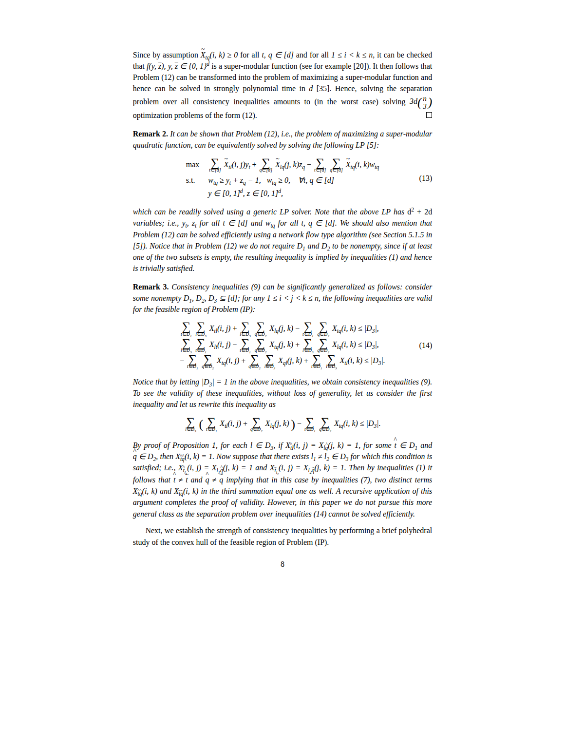Since by assumption ~Xtq(i, k) ≥ 0 for all t, q ∈ [d] and for all 1 ≤ i < k ≤ n, it can be checked that f(y, –z), y, –z ∈ {0, 1}d is a super-modular function (see for example [20]). It then follows that Problem (12) can be transformed into the problem of maximizing a super-modular function and hence can be solved in strongly polynomial time in d [35]. Hence, solving the separation problem over all consistency inequalities amounts to (in the worst case) solving 3d(n 3) optimization problems of the form (12).
Remark 2. It can be shown that Problem (12), i.e., the problem of maximizing a super-modular quadratic function, can be equivalently solved by solving the following LP [5]:
(13) max ∑t∈[d] ~Xtl(i, j)yt + ∑q∈[d] ~Xlq(j, k)zq − ∑t∈[d] ∑q∈[d] ~Xtq(i, k)wtq s.t. wtq ≥ yt + zq − 1, wtq ≥ 0, ∀t, q ∈ [d] y ∈ [0, 1]d, z ∈ [0, 1]d,
which can be readily solved using a generic LP solver. Note that the above LP has d2 + 2d variables; i.e., yt, zt for all t ∈ [d] and wtq for all t, q ∈ [d]. We should also mention that Problem (12) can be solved efficiently using a network flow type algorithm (see Section 5.1.5 in [5]). Notice that in Problem (12) we do not require D1 and D2 to be nonempty, since if at least one of the two subsets is empty, the resulting inequality is implied by inequalities (1) and hence is trivially satisfied.
Remark 3. Consistency inequalities (9) can be significantly generalized as follows: consider some nonempty D1, D2, D3 ⊆ [d]; for any 1 ≤ i < j < k ≤ n, the following inequalities are valid for the feasible region of Problem (IP):
(14) ∑t∈D1 ∑l∈D3 Xtl(i, j) + ∑l∈D3 ∑q∈D2 Xlq(j, k) − ∑t∈D1 ∑q∈D2 Xtq(i, k) ≤ |D3|, ∑l∈D3 ∑t∈D1 Xlt(i, j) − ∑t∈D1 ∑q∈D2 Xtq(j, k) + ∑l∈D3 ∑q∈D2 Xlq(i, k) ≤ |D3|, − ∑t∈D1 ∑q∈D2 Xtq(i, j) + ∑q∈D2 ∑l∈D3 Xql(j, k) + ∑t∈D1 ∑l∈D3 Xtl(i, k) ≤ |D3|.
Notice that by letting |D3| = 1 in the above inequalities, we obtain consistency inequalities (9). To see the validity of these inequalities, without loss of generality, let us consider the first inequality and let us rewrite this inequality as
∑l∈D3 ( ∑t∈D1 Xtl(i, j) + ∑q∈D2 Xlq(j, k) ) − ∑t∈D1 ∑q∈D2 Xtq(i, k) ≤ |D3|.
By proof of Proposition 1, for each l ∈ D3, if X^tl(i, j) = Xl^q(j, k) = 1, for some ^t ∈ D1 and ^q ∈ D2, then X^t^q(i, k) = 1. Now suppose that there exists l1 ≠ l2 ∈ D3 for which this condition is satisfied; i.e., X^tl1(i, j) = Xl1^q(j, k) = 1 and X~tl2(i, j) = Xl2~q(j, k) = 1. Then by inequalities (1) it follows that ^t ≠ ~t and ^q ≠ ~q implying that in this case by inequalities (7), two distinct terms X^t^q(i, k) and X~t~q(i, k) in the third summation equal one as well. A recursive application of this argument completes the proof of validity. However, in this paper we do not pursue this more general class as the separation problem over inequalities (14) cannot be solved efficiently.
Next, we establish the strength of consistency inequalities by performing a brief polyhedral study of the convex hull of the feasible region of Problem (IP).
8